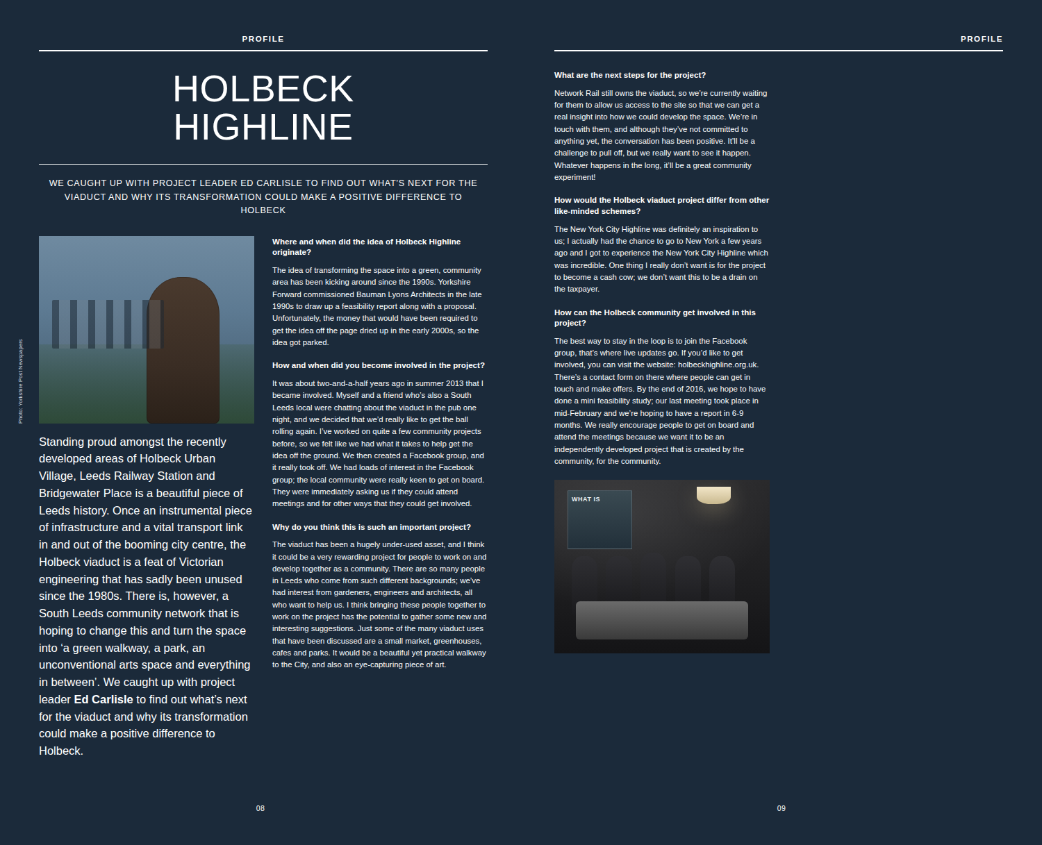Profile
HOLBECK
HIGHLINE
We caught up with project leader Ed Carlisle to find out what’s next for the viaduct and why its transformation could make a positive difference to Holbeck
Photo: Yorkshire Post Newspapers
Standing proud amongst the recently developed areas of Holbeck Urban Village, Leeds Railway Station and Bridgewater Place is a beautiful piece of Leeds history. Once an instrumental piece of infrastructure and a vital transport link in and out of the booming city centre, the Holbeck viaduct is a feat of Victorian engineering that has sadly been unused since the 1980s. There is, however, a South Leeds community network that is hoping to change this and turn the space into ‘a green walkway, a park, an unconventional arts space and everything in between’. We caught up with project leader Ed Carlisle to find out what’s next for the viaduct and why its transformation could make a positive difference to Holbeck.
Where and when did the idea of Holbeck Highline originate?
The idea of transforming the space into a green, community area has been kicking around since the 1990s. Yorkshire Forward commissioned Bauman Lyons Architects in the late 1990s to draw up a feasibility report along with a proposal. Unfortunately, the money that would have been required to get the idea off the page dried up in the early 2000s, so the idea got parked.
How and when did you become involved in the project?
It was about two-and-a-half years ago in summer 2013 that I became involved. Myself and a friend who’s also a South Leeds local were chatting about the viaduct in the pub one night, and we decided that we’d really like to get the ball rolling again. I’ve worked on quite a few community projects before, so we felt like we had what it takes to help get the idea off the ground. We then created a Facebook group, and it really took off. We had loads of interest in the Facebook group; the local community were really keen to get on board. They were immediately asking us if they could attend meetings and for other ways that they could get involved.
Why do you think this is such an important project?
The viaduct has been a hugely under-used asset, and I think it could be a very rewarding project for people to work on and develop together as a community. There are so many people in Leeds who come from such different backgrounds; we’ve had interest from gardeners, engineers and architects, all who want to help us. I think bringing these people together to work on the project has the potential to gather some new and interesting suggestions. Just some of the many viaduct uses that have been discussed are a small market, greenhouses, cafes and parks. It would be a beautiful yet practical walkway to the City, and also an eye-capturing piece of art.
08
Profile
What are the next steps for the project?
Network Rail still owns the viaduct, so we’re currently waiting for them to allow us access to the site so that we can get a real insight into how we could develop the space. We’re in touch with them, and although they’ve not committed to anything yet, the conversation has been positive. It’ll be a challenge to pull off, but we really want to see it happen. Whatever happens in the long, it’ll be a great community experiment!
How would the Holbeck viaduct project differ from other like-minded schemes?
The New York City Highline was definitely an inspiration to us; I actually had the chance to go to New York a few years ago and I got to experience the New York City Highline which was incredible. One thing I really don’t want is for the project to become a cash cow; we don’t want this to be a drain on the taxpayer.
How can the Holbeck community get involved in this project?
The best way to stay in the loop is to join the Facebook group, that’s where live updates go. If you’d like to get involved, you can visit the website: holbeckhighline.org.uk. There’s a contact form on there where people can get in touch and make offers. By the end of 2016, we hope to have done a mini feasibility study; our last meeting took place in mid-February and we’re hoping to have a report in 6-9 months. We really encourage people to get on board and attend the meetings because we want it to be an independently developed project that is created by the community, for the community.
09